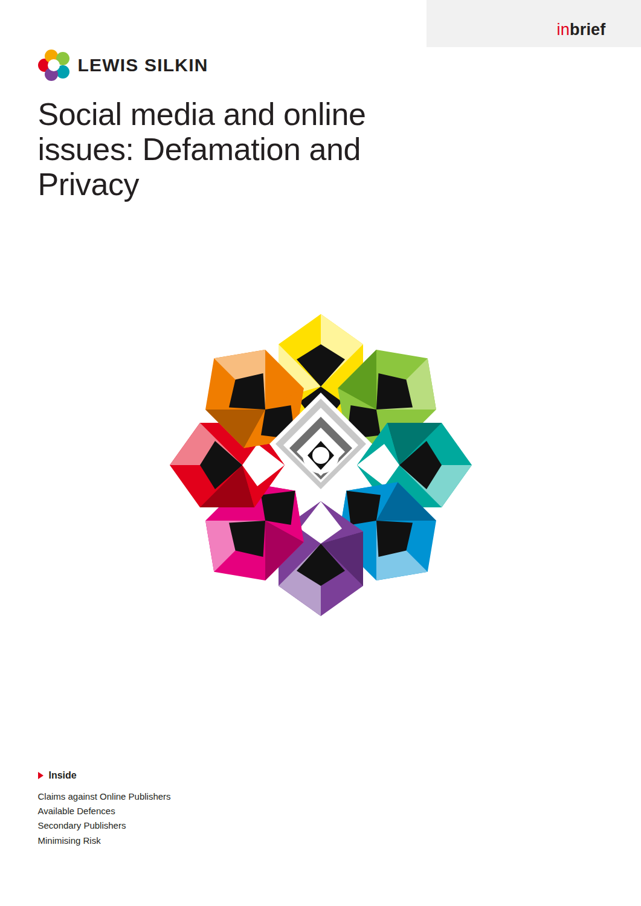in brief
LEWIS SILKIN
Social media and online issues: Defamation and Privacy
Abstract multicoloured geometric flower graphic
Inside
Claims against Online Publishers
Available Defences
Secondary Publishers
Minimising Risk